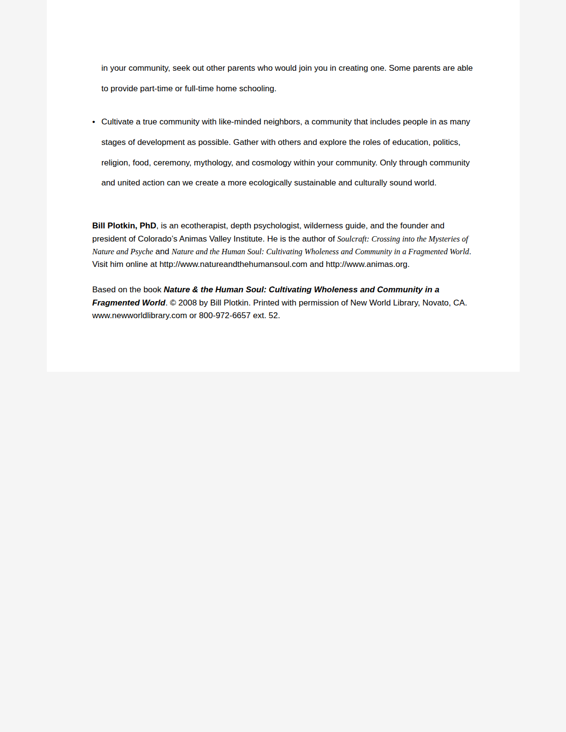in your community, seek out other parents who would join you in creating one. Some parents are able to provide part-time or full-time home schooling.
Cultivate a true community with like-minded neighbors, a community that includes people in as many stages of development as possible. Gather with others and explore the roles of education, politics, religion, food, ceremony, mythology, and cosmology within your community. Only through community and united action can we create a more ecologically sustainable and culturally sound world.
Bill Plotkin, PhD, is an ecotherapist, depth psychologist, wilderness guide, and the founder and president of Colorado’s Animas Valley Institute. He is the author of Soulcraft: Crossing into the Mysteries of Nature and Psyche and Nature and the Human Soul: Cultivating Wholeness and Community in a Fragmented World. Visit him online at http://www.natureandthehumansoul.com and http://www.animas.org.
Based on the book Nature & the Human Soul: Cultivating Wholeness and Community in a Fragmented World. © 2008 by Bill Plotkin. Printed with permission of New World Library, Novato, CA. www.newworldlibrary.com or 800-972-6657 ext. 52.